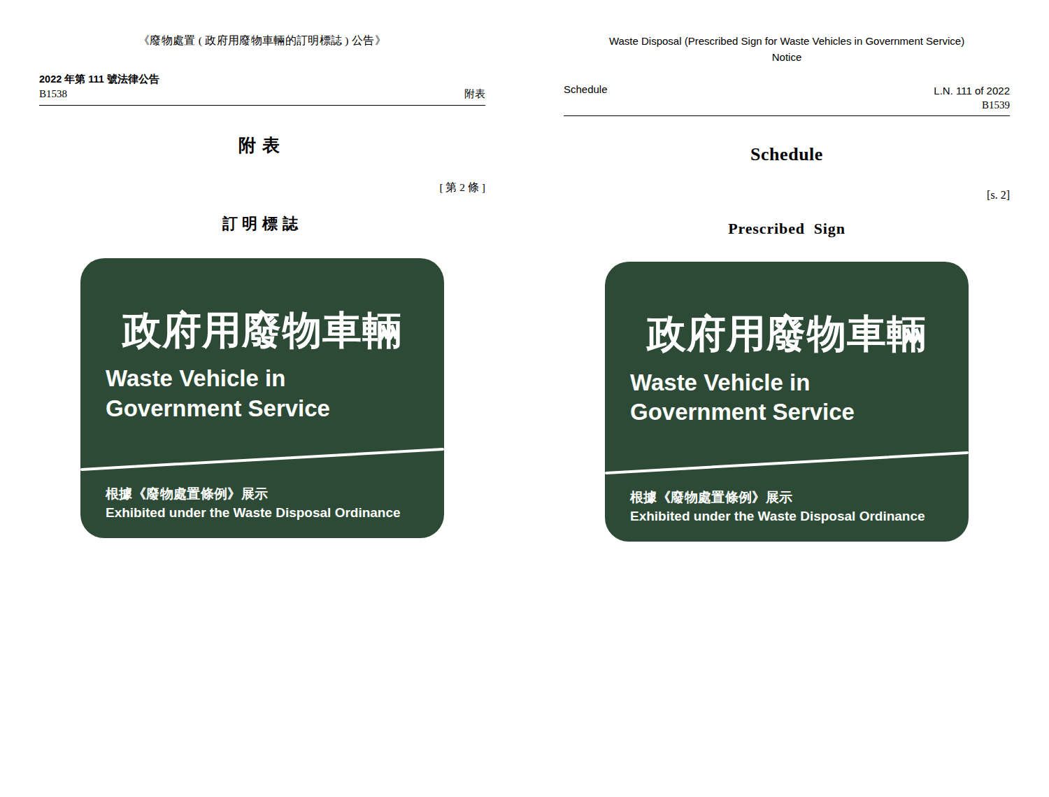《廢物處置 ( 政府用廢物車輛的訂明標誌 ) 公告》
2022 年第 111 號法律公告
B1538
附表
附表
[ 第 2 條 ]
訂明標誌
政府用廢物車輛
Waste Vehicle in
Government Service
根據《廢物處置條例》展示
Exhibited under the Waste Disposal Ordinance
Waste Disposal (Prescribed Sign for Waste Vehicles in Government Service)
Notice
Schedule
L.N. 111 of 2022
B1539
Schedule
[s. 2]
Prescribed Sign
政府用廢物車輛
Waste Vehicle in
Government Service
根據《廢物處置條例》展示
Exhibited under the Waste Disposal Ordinance